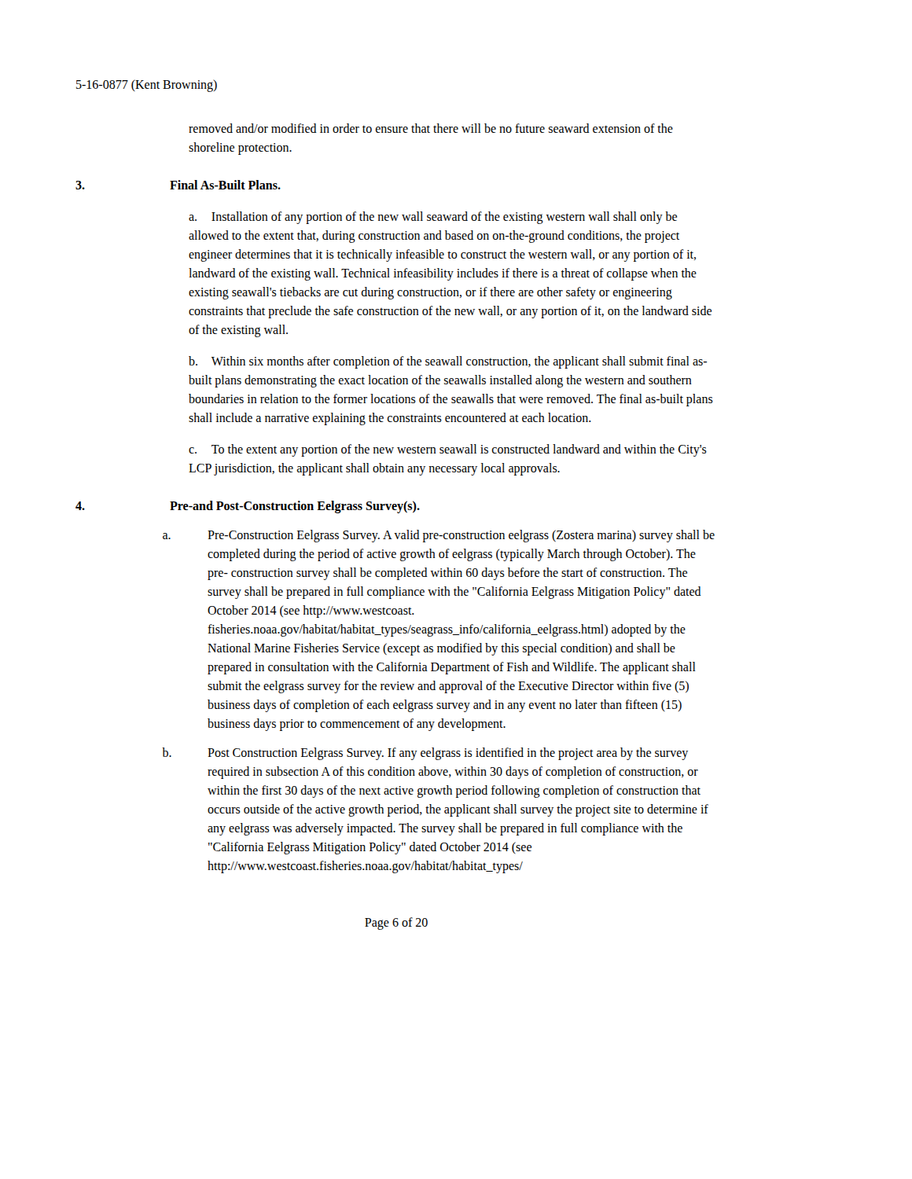5-16-0877 (Kent Browning)
removed and/or modified in order to ensure that there will be no future seaward extension of the shoreline protection.
3. Final As-Built Plans.
a. Installation of any portion of the new wall seaward of the existing western wall shall only be allowed to the extent that, during construction and based on on-the-ground conditions, the project engineer determines that it is technically infeasible to construct the western wall, or any portion of it, landward of the existing wall. Technical infeasibility includes if there is a threat of collapse when the existing seawall's tiebacks are cut during construction, or if there are other safety or engineering constraints that preclude the safe construction of the new wall, or any portion of it, on the landward side of the existing wall.
b. Within six months after completion of the seawall construction, the applicant shall submit final as-built plans demonstrating the exact location of the seawalls installed along the western and southern boundaries in relation to the former locations of the seawalls that were removed. The final as-built plans shall include a narrative explaining the constraints encountered at each location.
c. To the extent any portion of the new western seawall is constructed landward and within the City's LCP jurisdiction, the applicant shall obtain any necessary local approvals.
4. Pre-and Post-Construction Eelgrass Survey(s).
a. Pre-Construction Eelgrass Survey. A valid pre-construction eelgrass (Zostera marina) survey shall be completed during the period of active growth of eelgrass (typically March through October). The pre- construction survey shall be completed within 60 days before the start of construction. The survey shall be prepared in full compliance with the "California Eelgrass Mitigation Policy" dated October 2014 (see http://www.westcoast. fisheries.noaa.gov/habitat/habitat_types/seagrass_info/california_eelgrass.html) adopted by the National Marine Fisheries Service (except as modified by this special condition) and shall be prepared in consultation with the California Department of Fish and Wildlife. The applicant shall submit the eelgrass survey for the review and approval of the Executive Director within five (5) business days of completion of each eelgrass survey and in any event no later than fifteen (15) business days prior to commencement of any development.
b. Post Construction Eelgrass Survey. If any eelgrass is identified in the project area by the survey required in subsection A of this condition above, within 30 days of completion of construction, or within the first 30 days of the next active growth period following completion of construction that occurs outside of the active growth period, the applicant shall survey the project site to determine if any eelgrass was adversely impacted. The survey shall be prepared in full compliance with the "California Eelgrass Mitigation Policy" dated October 2014 (see http://www.westcoast.fisheries.noaa.gov/habitat/habitat_types/
Page 6 of 20